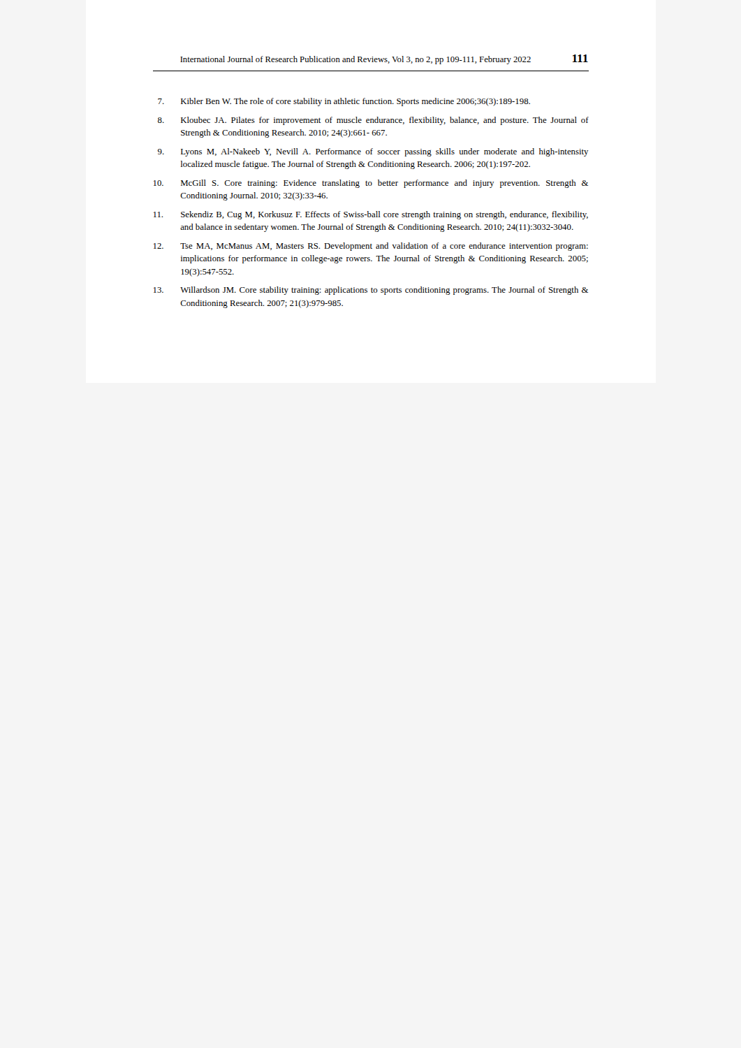International Journal of Research Publication and Reviews, Vol 3, no 2, pp 109-111, February 2022 111
Kibler Ben W. The role of core stability in athletic function. Sports medicine 2006;36(3):189-198.
Kloubec JA. Pilates for improvement of muscle endurance, flexibility, balance, and posture. The Journal of Strength & Conditioning Research. 2010; 24(3):661- 667.
Lyons M, Al-Nakeeb Y, Nevill A. Performance of soccer passing skills under moderate and high-intensity localized muscle fatigue. The Journal of Strength & Conditioning Research. 2006; 20(1):197-202.
McGill S. Core training: Evidence translating to better performance and injury prevention. Strength & Conditioning Journal. 2010; 32(3):33-46.
Sekendiz B, Cug M, Korkusuz F. Effects of Swiss-ball core strength training on strength, endurance, flexibility, and balance in sedentary women. The Journal of Strength & Conditioning Research. 2010; 24(11):3032-3040.
Tse MA, McManus AM, Masters RS. Development and validation of a core endurance intervention program: implications for performance in college-age rowers. The Journal of Strength & Conditioning Research. 2005; 19(3):547-552.
Willardson JM. Core stability training: applications to sports conditioning programs. The Journal of Strength & Conditioning Research. 2007; 21(3):979-985.